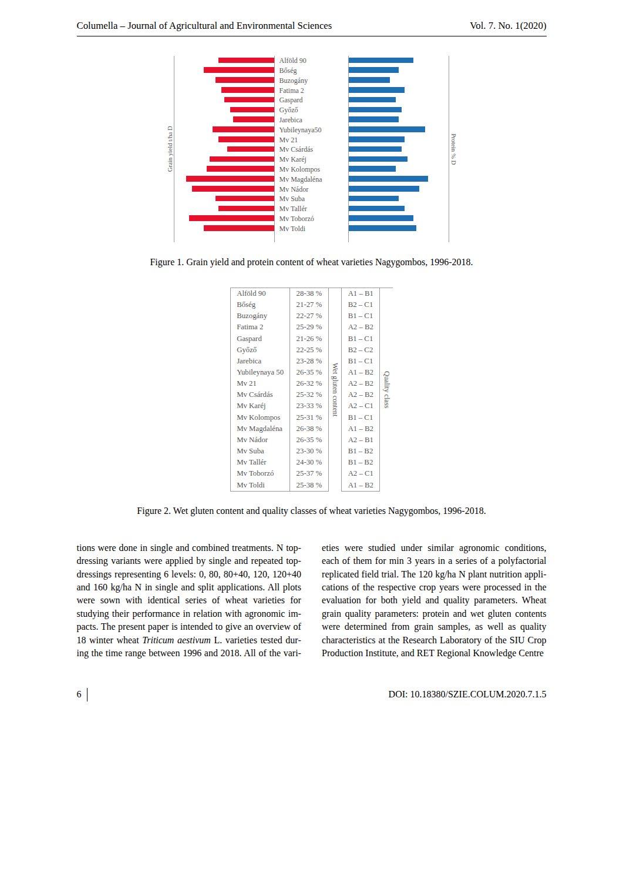Columella – Journal of Agricultural and Environmental Sciences Vol. 7. No. 1(2020)
| Grain yield t/ha D | | Alföld 90 | | Protein % D |
| | Bőség | |
| | Buzogány | |
| | Fatima 2 | |
| | Gaspard | |
| | Győző | |
| | Jarebica | |
| | Yubileynaya50 | |
| | Mv 21 | |
| | Mv Csárdás | |
| | Mv Karéj | |
| | Mv Kolompos | |
| | Mv Magdaléna | |
| | Mv Nádor | |
| | Mv Suba | |
| | Mv Tallér | |
| | Mv Toborzó | |
| | Mv Toldi | |
Figure 1. Grain yield and protein content of wheat varieties Nagygombos, 1996-2018.
| Alföld 90 | 28-38 % | Wet gluten content | A1 – B1 | Quality class |
| Bőség | 21-27 % | B2 – C1 |
| Buzogány | 22-27 % | B1 – C1 |
| Fatima 2 | 25-29 % | A2 – B2 |
| Gaspard | 21-26 % | B1 – C1 |
| Győző | 22-25 % | B2 – C2 |
| Jarebica | 23-28 % | B1 – C1 |
| Yubileynaya 50 | 26-35 % | A1 – B2 |
| Mv 21 | 26-32 % | A2 – B2 |
| Mv Csárdás | 25-32 % | A2 – B2 |
| Mv Karéj | 23-33 % | A2 – C1 |
| Mv Kolompos | 25-31 % | B1 – C1 |
| Mv Magdaléna | 26-38 % | A1 – B2 |
| Mv Nádor | 26-35 % | A2 – B1 |
| Mv Suba | 23-30 % | B1 – B2 |
| Mv Tallér | 24-30 % | B1 – B2 |
| Mv Toborzó | 25-37 % | A2 – C1 |
| Mv Toldi | 25-38 % | A1 – B2 |
Figure 2. Wet gluten content and quality classes of wheat varieties Nagygombos, 1996-2018.
tions were done in single and combined treatments. N topdressing variants were applied by single and repeated topdressings representing 6 levels: 0, 80, 80+40, 120, 120+40 and 160 kg/ha N in single and split applications. All plots were sown with identical series of wheat varieties for studying their performance in relation with agronomic impacts. The present paper is intended to give an overview of 18 winter wheat Triticum aestivum L. varieties tested during the time range between 1996 and 2018. All of the varieties were studied under similar agronomic conditions, each of them for min 3 years in a series of a polyfactorial replicated field trial. The 120 kg/ha N plant nutrition applications of the respective crop years were processed in the evaluation for both yield and quality parameters. Wheat grain quality parameters: protein and wet gluten contents were determined from grain samples, as well as quality characteristics at the Research Laboratory of the SIU Crop Production Institute, and RET Regional Knowledge Centre
6 DOI: 10.18380/SZIE.COLUM.2020.7.1.5